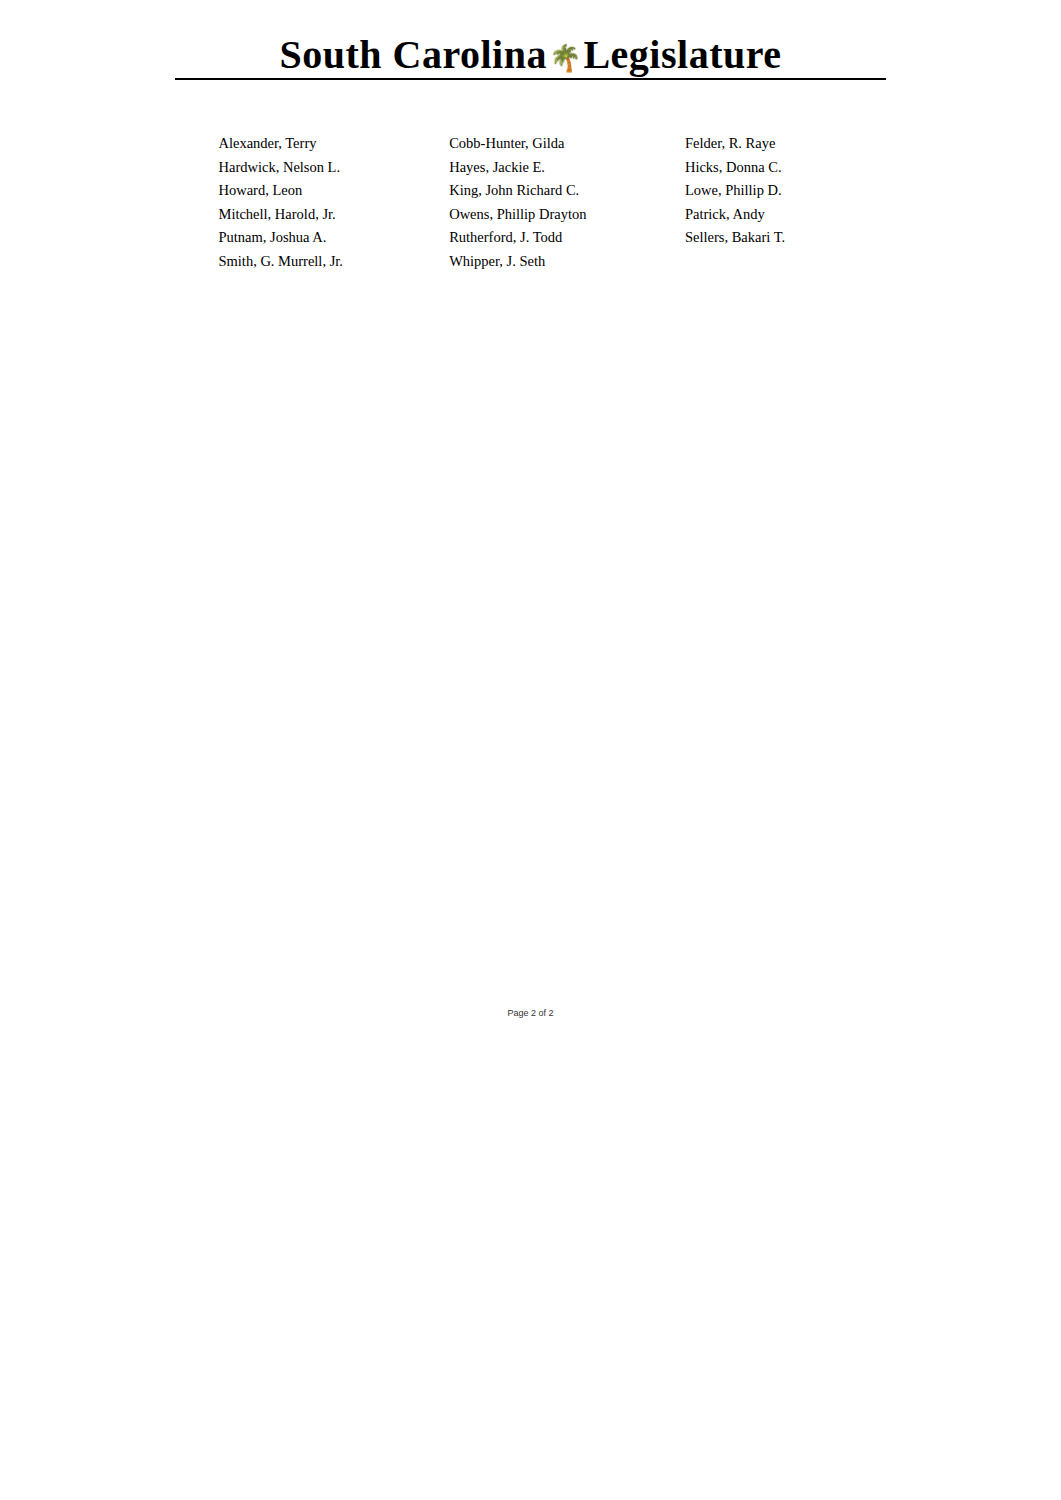South Carolina🌴Legislature
| Alexander, Terry | Cobb-Hunter, Gilda | Felder, R. Raye |
| Hardwick, Nelson L. | Hayes, Jackie E. | Hicks, Donna C. |
| Howard, Leon | King, John Richard C. | Lowe, Phillip D. |
| Mitchell, Harold, Jr. | Owens, Phillip Drayton | Patrick, Andy |
| Putnam, Joshua A. | Rutherford, J. Todd | Sellers, Bakari T. |
| Smith, G. Murrell, Jr. | Whipper, J. Seth | |
Page 2 of 2